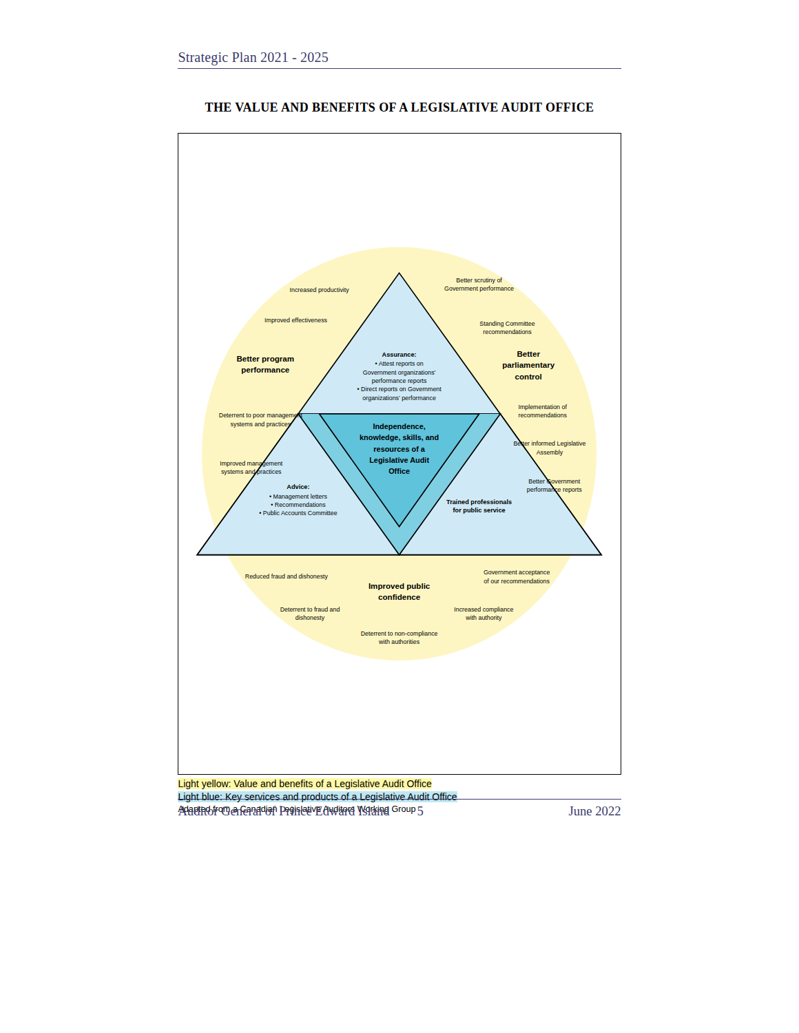Strategic Plan 2021 - 2025
THE VALUE AND BENEFITS OF A LEGISLATIVE AUDIT OFFICE
Increased productivity Better scrutiny of Government performance Improved effectiveness Standing Committee recommendations Better program performance Better parliamentary control Deterrent to poor management systems and practices Implementation of recommendations Better informed Legislative Assembly Improved management systems and practices Better Government performance reports Reduced fraud and dishonesty Government acceptance of our recommendations Improved public confidence Deterrent to fraud and dishonesty Increased compliance with authority Deterrent to non-compliance with authorities Assurance: • Attest reports on Government organizations’ performance reports • Direct reports on Government organizations’ performance Independence, knowledge, skills, and resources of a Legislative Audit Office Advice: • Management letters • Recommendations • Public Accounts Committee Trained professionals for public service
Light yellow: Value and benefits of a Legislative Audit Office
Light blue: Key services and products of a Legislative Audit Office
Adapted from a Canadian Legislative Auditors Working Group
Auditor General of Prince Edward Island
5
June 2022